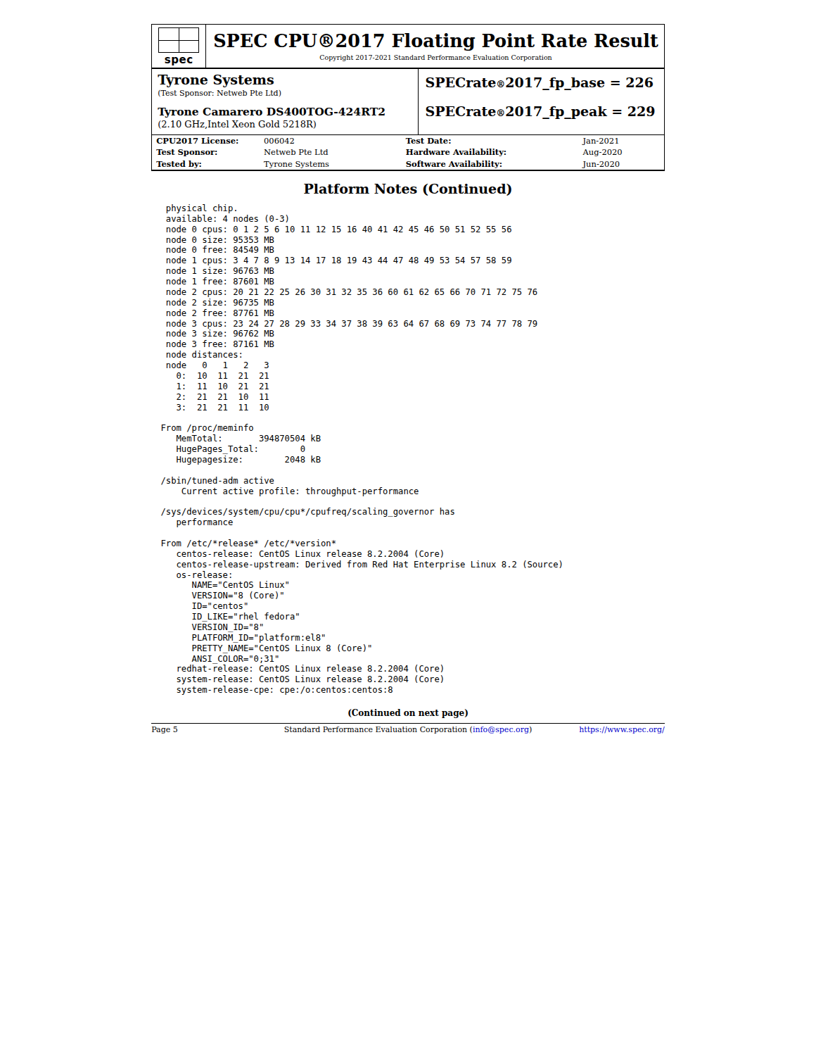spec
SPEC CPU®2017 Floating Point Rate Result
Copyright 2017-2021 Standard Performance Evaluation Corporation
Tyrone Systems
(Test Sponsor: Netweb Pte Ltd)
Tyrone Camarero DS400TOG-424RT2
(2.10 GHz,Intel Xeon Gold 5218R)
SPECrate®2017_fp_base = 226
SPECrate®2017_fp_peak = 229
| CPU2017 License: | 006042 | Test Date: | Jan-2021 |
| Test Sponsor: | Netweb Pte Ltd | Hardware Availability: | Aug-2020 |
| Tested by: | Tyrone Systems | Software Availability: | Jun-2020 |
Platform Notes (Continued)
  physical chip.
  available: 4 nodes (0-3)
  node 0 cpus: 0 1 2 5 6 10 11 12 15 16 40 41 42 45 46 50 51 52 55 56
  node 0 size: 95353 MB
  node 0 free: 84549 MB
  node 1 cpus: 3 4 7 8 9 13 14 17 18 19 43 44 47 48 49 53 54 57 58 59
  node 1 size: 96763 MB
  node 1 free: 87601 MB
  node 2 cpus: 20 21 22 25 26 30 31 32 35 36 60 61 62 65 66 70 71 72 75 76
  node 2 size: 96735 MB
  node 2 free: 87761 MB
  node 3 cpus: 23 24 27 28 29 33 34 37 38 39 63 64 67 68 69 73 74 77 78 79
  node 3 size: 96762 MB
  node 3 free: 87161 MB
  node distances:
  node   0   1   2   3
    0:  10  11  21  21
    1:  11  10  21  21
    2:  21  21  10  11
    3:  21  21  11  10

 From /proc/meminfo
    MemTotal:       394870504 kB
    HugePages_Total:        0
    Hugepagesize:        2048 kB

 /sbin/tuned-adm active
     Current active profile: throughput-performance

 /sys/devices/system/cpu/cpu*/cpufreq/scaling_governor has
    performance

 From /etc/*release* /etc/*version*
    centos-release: CentOS Linux release 8.2.2004 (Core)
    centos-release-upstream: Derived from Red Hat Enterprise Linux 8.2 (Source)
    os-release:
       NAME="CentOS Linux"
       VERSION="8 (Core)"
       ID="centos"
       ID_LIKE="rhel fedora"
       VERSION_ID="8"
       PLATFORM_ID="platform:el8"
       PRETTY_NAME="CentOS Linux 8 (Core)"
       ANSI_COLOR="0;31"
    redhat-release: CentOS Linux release 8.2.2004 (Core)
    system-release: CentOS Linux release 8.2.2004 (Core)
    system-release-cpe: cpe:/o:centos:centos:8
(Continued on next page)
Page 5
Standard Performance Evaluation Corporation (info@spec.org)
https://www.spec.org/